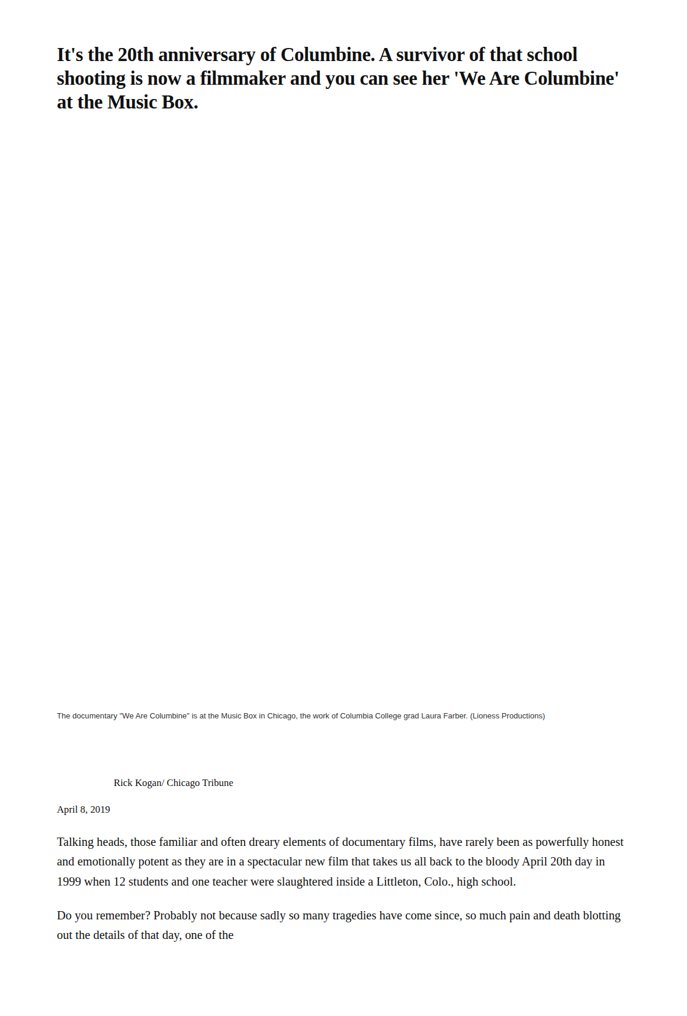It's the 20th anniversary of Columbine. A survivor of that school shooting is now a filmmaker and you can see her 'We Are Columbine' at the Music Box.
The documentary "We Are Columbine" is at the Music Box in Chicago, the work of Columbia College grad Laura Farber. (Lioness Productions)
Rick Kogan/ Chicago Tribune
April 8, 2019
Talking heads, those familiar and often dreary elements of documentary films, have rarely been as powerfully honest and emotionally potent as they are in a spectacular new film that takes us all back to the bloody April 20th day in 1999 when 12 students and one teacher were slaughtered inside a Littleton, Colo., high school.
Do you remember? Probably not because sadly so many tragedies have come since, so much pain and death blotting out the details of that day, one of the